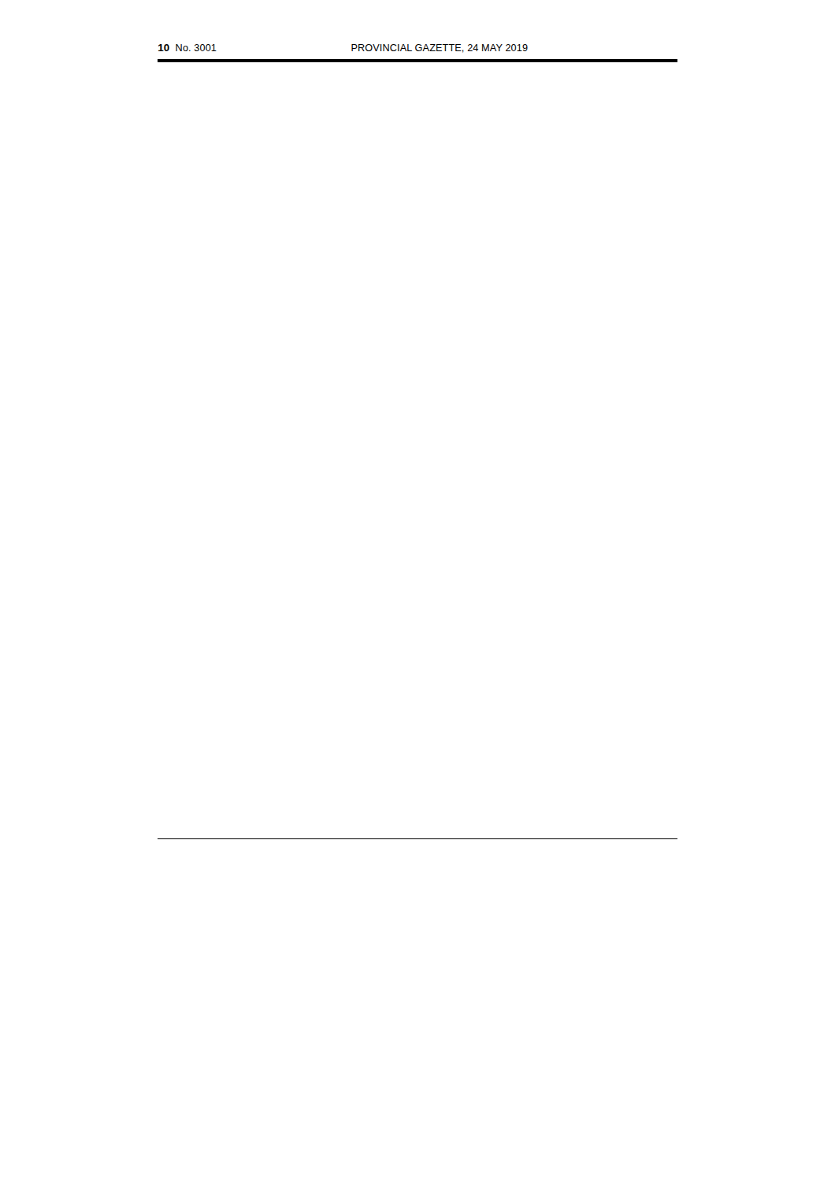10 No. 3001
PROVINCIAL GAZETTE, 24 MAY 2019